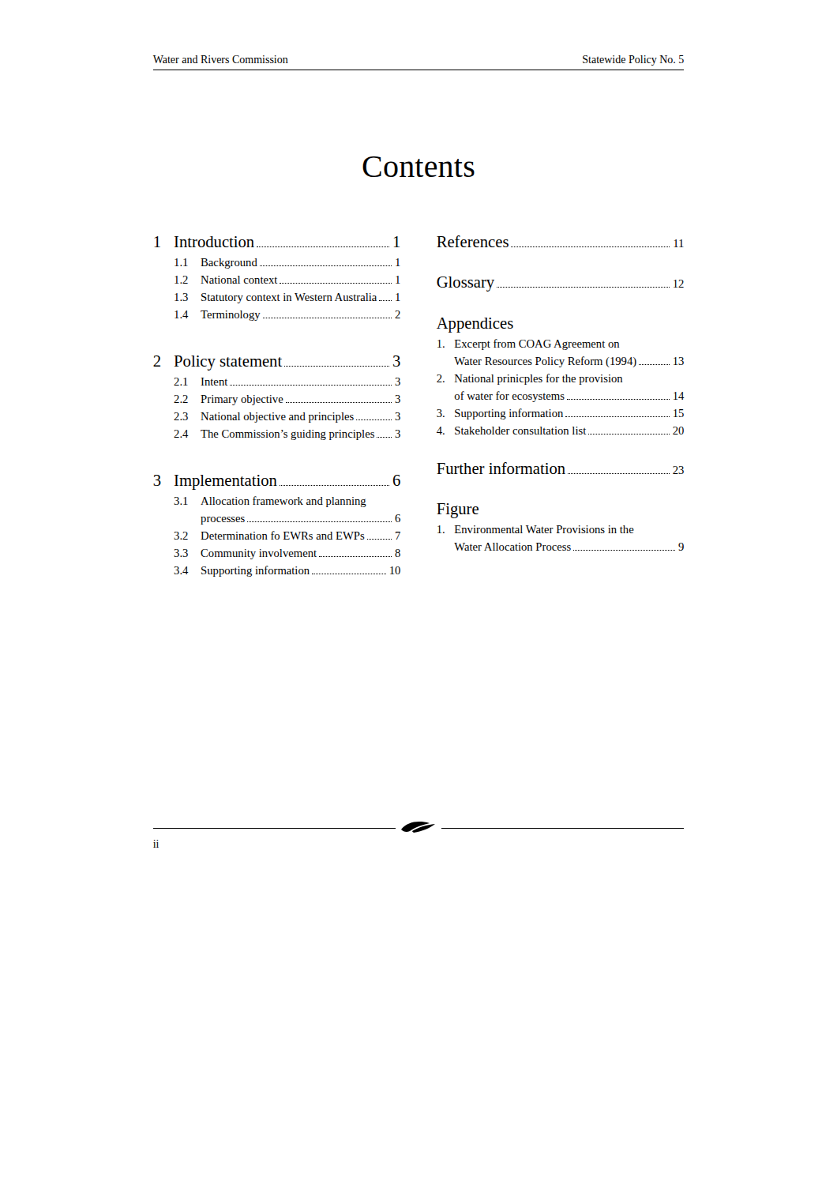Water and Rivers Commission
Statewide Policy No. 5
Contents
1 Introduction 1
1.1 Background 1
1.2 National context 1
1.3 Statutory context in Western Australia 1
1.4 Terminology 2
2 Policy statement 3
2.1 Intent 3
2.2 Primary objective 3
2.3 National objective and principles 3
2.4 The Commission’s guiding principles 3
3 Implementation 6
3.1 Allocation framework and planning
processes 6
3.2 Determination fo EWRs and EWPs 7
3.3 Community involvement 8
3.4 Supporting information 10
References 11
Glossary 12
Appendices
1. Excerpt from COAG Agreement on
Water Resources Policy Reform (1994) 13
2. National prinicples for the provision
of water for ecosystems 14
3. Supporting information 15
4. Stakeholder consultation list 20
Further information 23
Figure
1. Environmental Water Provisions in the
Water Allocation Process 9
ii